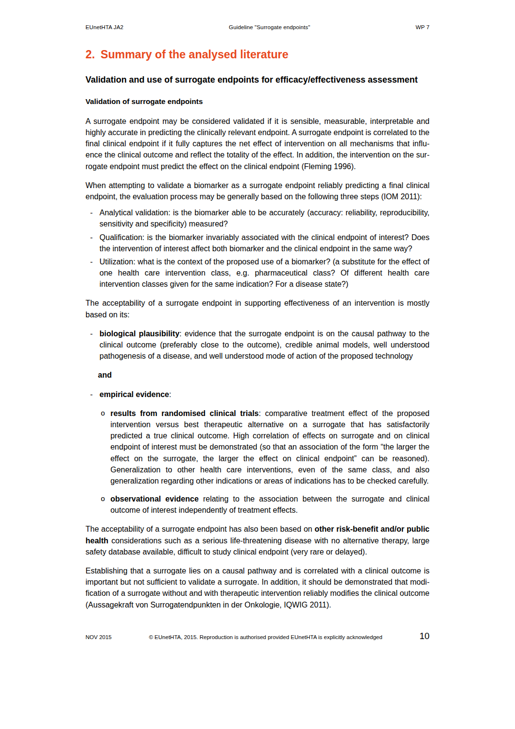EUnetHTA JA2
Guideline "Surrogate endpoints"
WP 7
2. Summary of the analysed literature
Validation and use of surrogate endpoints for efficacy/effectiveness assessment
Validation of surrogate endpoints
A surrogate endpoint may be considered validated if it is sensible, measurable, interpretable and highly accurate in predicting the clinically relevant endpoint. A surrogate endpoint is correlated to the final clinical endpoint if it fully captures the net effect of intervention on all mechanisms that influence the clinical outcome and reflect the totality of the effect. In addition, the intervention on the surrogate endpoint must predict the effect on the clinical endpoint (Fleming 1996).
When attempting to validate a biomarker as a surrogate endpoint reliably predicting a final clinical endpoint, the evaluation process may be generally based on the following three steps (IOM 2011):
Analytical validation: is the biomarker able to be accurately (accuracy: reliability, reproducibility, sensitivity and specificity) measured?
Qualification: is the biomarker invariably associated with the clinical endpoint of interest? Does the intervention of interest affect both biomarker and the clinical endpoint in the same way?
Utilization: what is the context of the proposed use of a biomarker? (a substitute for the effect of one health care intervention class, e.g. pharmaceutical class? Of different health care intervention classes given for the same indication? For a disease state?)
The acceptability of a surrogate endpoint in supporting effectiveness of an intervention is mostly based on its:
biological plausibility: evidence that the surrogate endpoint is on the causal pathway to the clinical outcome (preferably close to the outcome), credible animal models, well understood pathogenesis of a disease, and well understood mode of action of the proposed technology
and
empirical evidence:
results from randomised clinical trials: comparative treatment effect of the proposed intervention versus best therapeutic alternative on a surrogate that has satisfactorily predicted a true clinical outcome. High correlation of effects on surrogate and on clinical endpoint of interest must be demonstrated (so that an association of the form “the larger the effect on the surrogate, the larger the effect on clinical endpoint” can be reasoned). Generalization to other health care interventions, even of the same class, and also generalization regarding other indications or areas of indications has to be checked carefully.
observational evidence relating to the association between the surrogate and clinical outcome of interest independently of treatment effects.
The acceptability of a surrogate endpoint has also been based on other risk-benefit and/or public health considerations such as a serious life-threatening disease with no alternative therapy, large safety database available, difficult to study clinical endpoint (very rare or delayed).
Establishing that a surrogate lies on a causal pathway and is correlated with a clinical outcome is important but not sufficient to validate a surrogate. In addition, it should be demonstrated that modification of a surrogate without and with therapeutic intervention reliably modifies the clinical outcome (Aussagekraft von Surrogatendpunkten in der Onkologie, IQWIG 2011).
NOV 2015
© EUnetHTA, 2015. Reproduction is authorised provided EUnetHTA is explicitly acknowledged
10